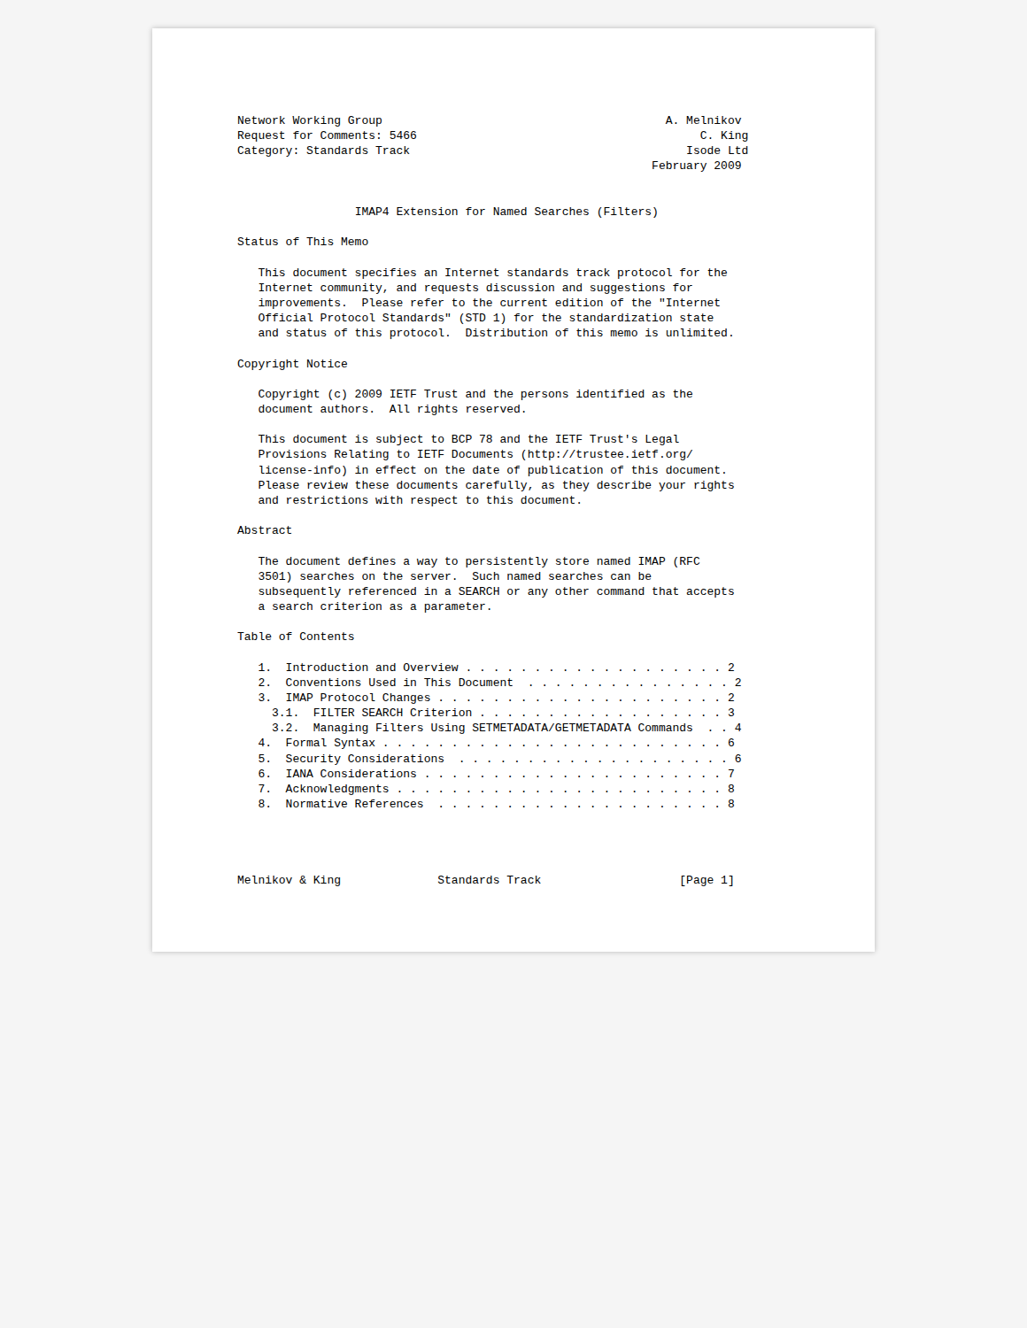Network Working Group                                         A. Melnikov
Request for Comments: 5466                                         C. King
Category: Standards Track                                        Isode Ltd
                                                            February 2009


                 IMAP4 Extension for Named Searches (Filters)

Status of This Memo

   This document specifies an Internet standards track protocol for the
   Internet community, and requests discussion and suggestions for
   improvements.  Please refer to the current edition of the "Internet
   Official Protocol Standards" (STD 1) for the standardization state
   and status of this protocol.  Distribution of this memo is unlimited.

Copyright Notice

   Copyright (c) 2009 IETF Trust and the persons identified as the
   document authors.  All rights reserved.

   This document is subject to BCP 78 and the IETF Trust's Legal
   Provisions Relating to IETF Documents (http://trustee.ietf.org/
   license-info) in effect on the date of publication of this document.
   Please review these documents carefully, as they describe your rights
   and restrictions with respect to this document.

Abstract

   The document defines a way to persistently store named IMAP (RFC
   3501) searches on the server.  Such named searches can be
   subsequently referenced in a SEARCH or any other command that accepts
   a search criterion as a parameter.

Table of Contents

   1.  Introduction and Overview . . . . . . . . . . . . . . . . . . . 2
   2.  Conventions Used in This Document  . . . . . . . . . . . . . . . 2
   3.  IMAP Protocol Changes . . . . . . . . . . . . . . . . . . . . . 2
     3.1.  FILTER SEARCH Criterion . . . . . . . . . . . . . . . . . . 3
     3.2.  Managing Filters Using SETMETADATA/GETMETADATA Commands  . . 4
   4.  Formal Syntax . . . . . . . . . . . . . . . . . . . . . . . . . 6
   5.  Security Considerations  . . . . . . . . . . . . . . . . . . . . 6
   6.  IANA Considerations . . . . . . . . . . . . . . . . . . . . . . 7
   7.  Acknowledgments . . . . . . . . . . . . . . . . . . . . . . . . 8
   8.  Normative References  . . . . . . . . . . . . . . . . . . . . . 8




Melnikov & King              Standards Track                    [Page 1]